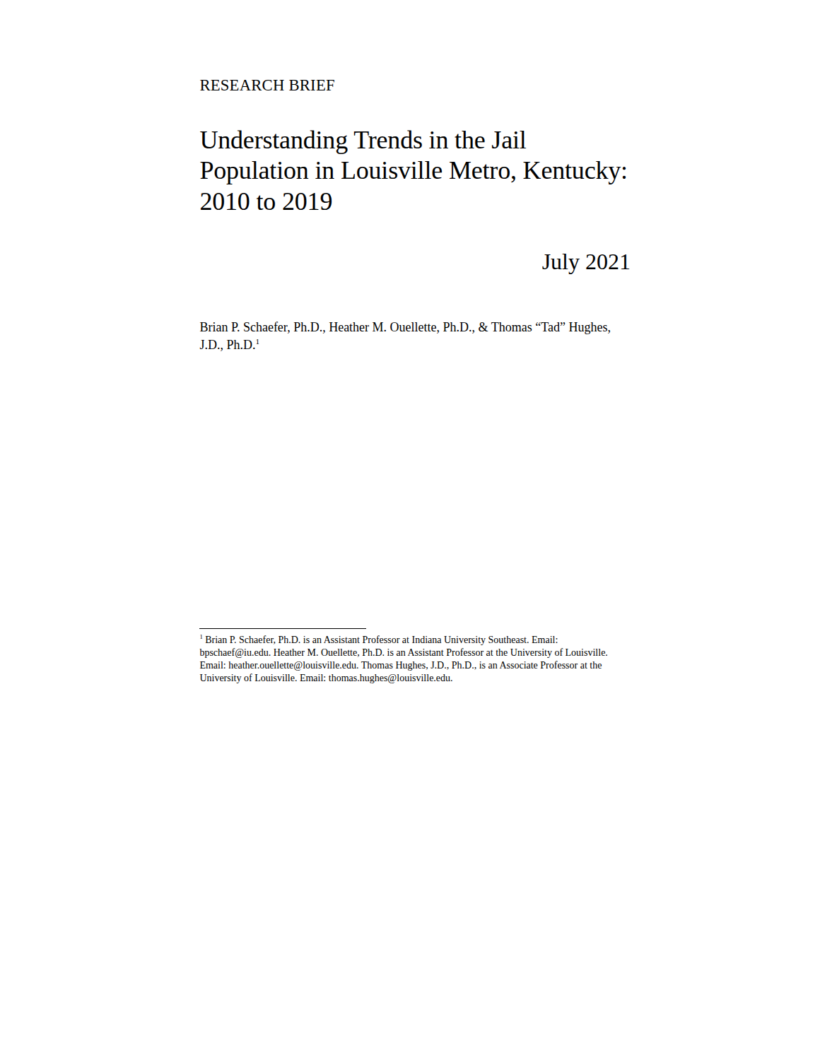RESEARCH BRIEF
Understanding Trends in the Jail Population in Louisville Metro, Kentucky: 2010 to 2019
July 2021
Brian P. Schaefer, Ph.D., Heather M. Ouellette, Ph.D., & Thomas “Tad” Hughes, J.D., Ph.D.1
1 Brian P. Schaefer, Ph.D. is an Assistant Professor at Indiana University Southeast. Email: bpschaef@iu.edu. Heather M. Ouellette, Ph.D. is an Assistant Professor at the University of Louisville. Email: heather.ouellette@louisville.edu. Thomas Hughes, J.D., Ph.D., is an Associate Professor at the University of Louisville. Email: thomas.hughes@louisville.edu.